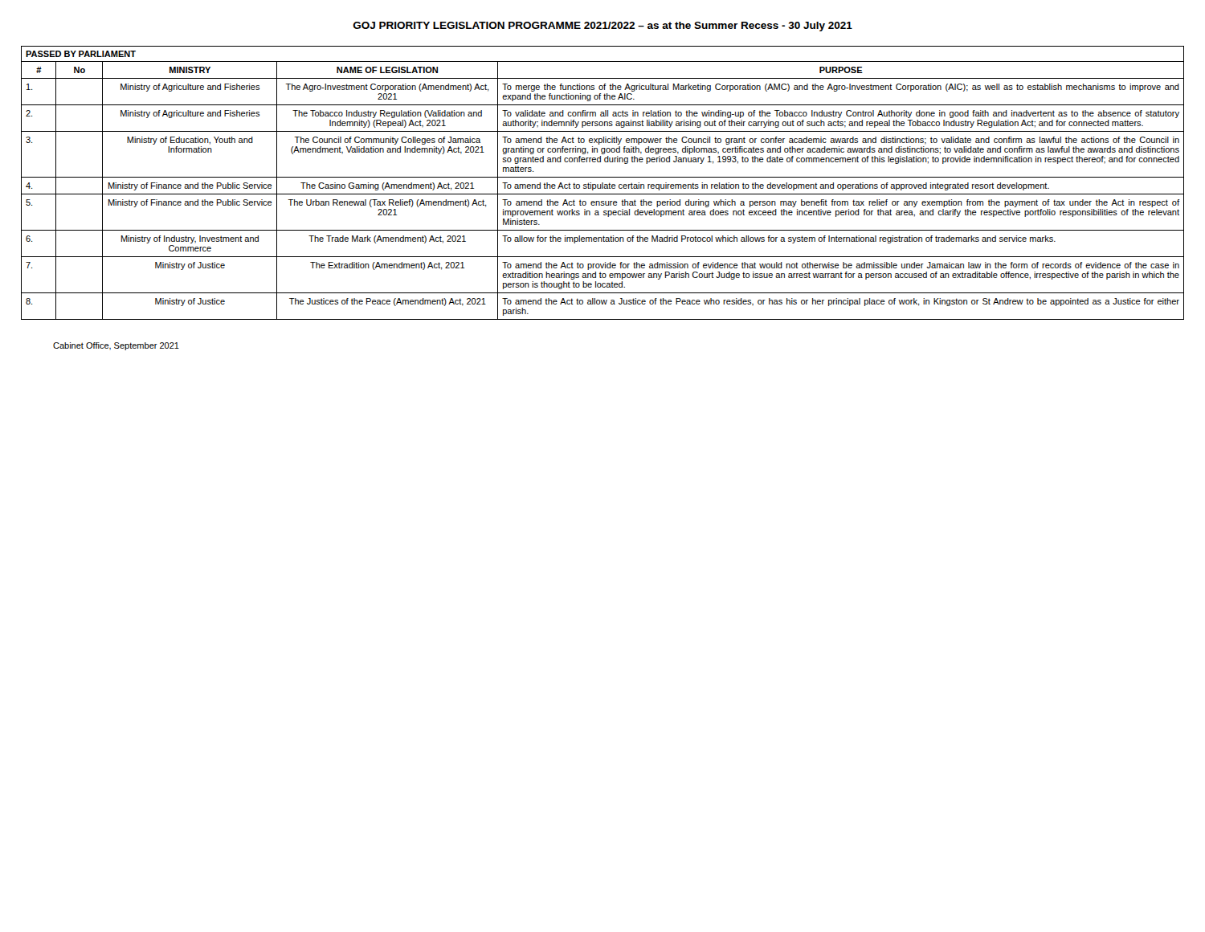GOJ PRIORITY LEGISLATION PROGRAMME 2021/2022 – as at the Summer Recess - 30 July 2021
| PASSED BY PARLIAMENT |
| # | No | MINISTRY | NAME OF LEGISLATION | PURPOSE |
| 1. | | Ministry of Agriculture and Fisheries | The Agro-Investment Corporation (Amendment) Act, 2021 | To merge the functions of the Agricultural Marketing Corporation (AMC) and the Agro-Investment Corporation (AIC); as well as to establish mechanisms to improve and expand the functioning of the AIC. |
| 2. | | Ministry of Agriculture and Fisheries | The Tobacco Industry Regulation (Validation and Indemnity) (Repeal) Act, 2021 | To validate and confirm all acts in relation to the winding-up of the Tobacco Industry Control Authority done in good faith and inadvertent as to the absence of statutory authority; indemnify persons against liability arising out of their carrying out of such acts; and repeal the Tobacco Industry Regulation Act; and for connected matters. |
| 3. | | Ministry of Education, Youth and Information | The Council of Community Colleges of Jamaica (Amendment, Validation and Indemnity) Act, 2021 | To amend the Act to explicitly empower the Council to grant or confer academic awards and distinctions; to validate and confirm as lawful the actions of the Council in granting or conferring, in good faith, degrees, diplomas, certificates and other academic awards and distinctions; to validate and confirm as lawful the awards and distinctions so granted and conferred during the period January 1, 1993, to the date of commencement of this legislation; to provide indemnification in respect thereof; and for connected matters. |
| 4. | | Ministry of Finance and the Public Service | The Casino Gaming (Amendment) Act, 2021 | To amend the Act to stipulate certain requirements in relation to the development and operations of approved integrated resort development. |
| 5. | | Ministry of Finance and the Public Service | The Urban Renewal (Tax Relief) (Amendment) Act, 2021 | To amend the Act to ensure that the period during which a person may benefit from tax relief or any exemption from the payment of tax under the Act in respect of improvement works in a special development area does not exceed the incentive period for that area, and clarify the respective portfolio responsibilities of the relevant Ministers. |
| 6. | | Ministry of Industry, Investment and Commerce | The Trade Mark (Amendment) Act, 2021 | To allow for the implementation of the Madrid Protocol which allows for a system of International registration of trademarks and service marks. |
| 7. | | Ministry of Justice | The Extradition (Amendment) Act, 2021 | To amend the Act to provide for the admission of evidence that would not otherwise be admissible under Jamaican law in the form of records of evidence of the case in extradition hearings and to empower any Parish Court Judge to issue an arrest warrant for a person accused of an extraditable offence, irrespective of the parish in which the person is thought to be located. |
| 8. | | Ministry of Justice | The Justices of the Peace (Amendment) Act, 2021 | To amend the Act to allow a Justice of the Peace who resides, or has his or her principal place of work, in Kingston or St Andrew to be appointed as a Justice for either parish. |
Cabinet Office, September 2021